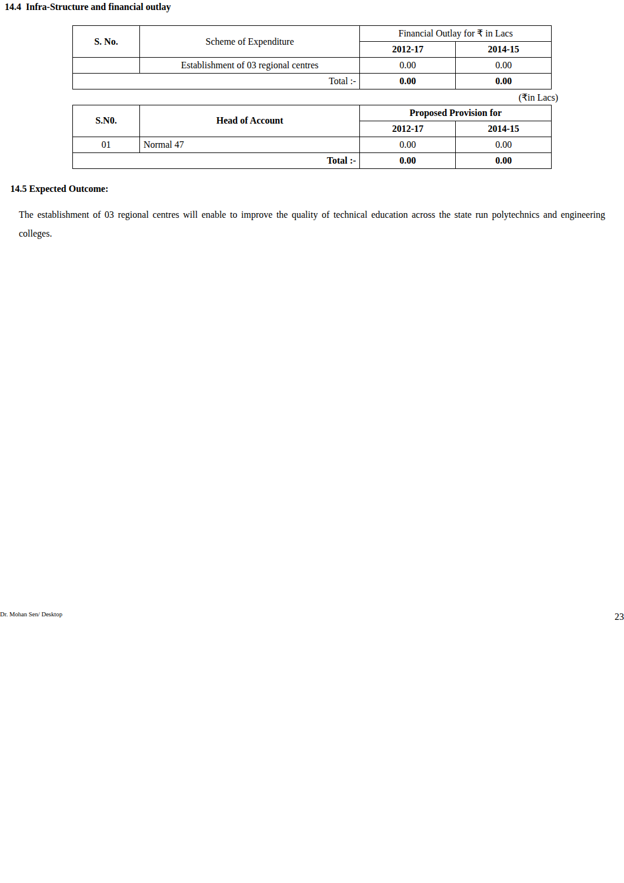14.4 Infra-Structure and financial outlay
| S. No. | Scheme of Expenditure | Financial Outlay for ₹ in Lacs |
| 2012-17 | 2014-15 |
| | Establishment of 03 regional centres | 0.00 | 0.00 |
| Total :- | 0.00 | 0.00 |
(₹in Lacs)
| S.N0. | Head of Account | Proposed Provision for |
| 2012-17 | 2014-15 |
| 01 | Normal 47 | 0.00 | 0.00 |
| Total :- | 0.00 | 0.00 |
14.5 Expected Outcome:
The establishment of 03 regional centres will enable to improve the quality of technical education across the state run polytechnics and engineering colleges.
Dr. Mohan Sen/ Desktop 23